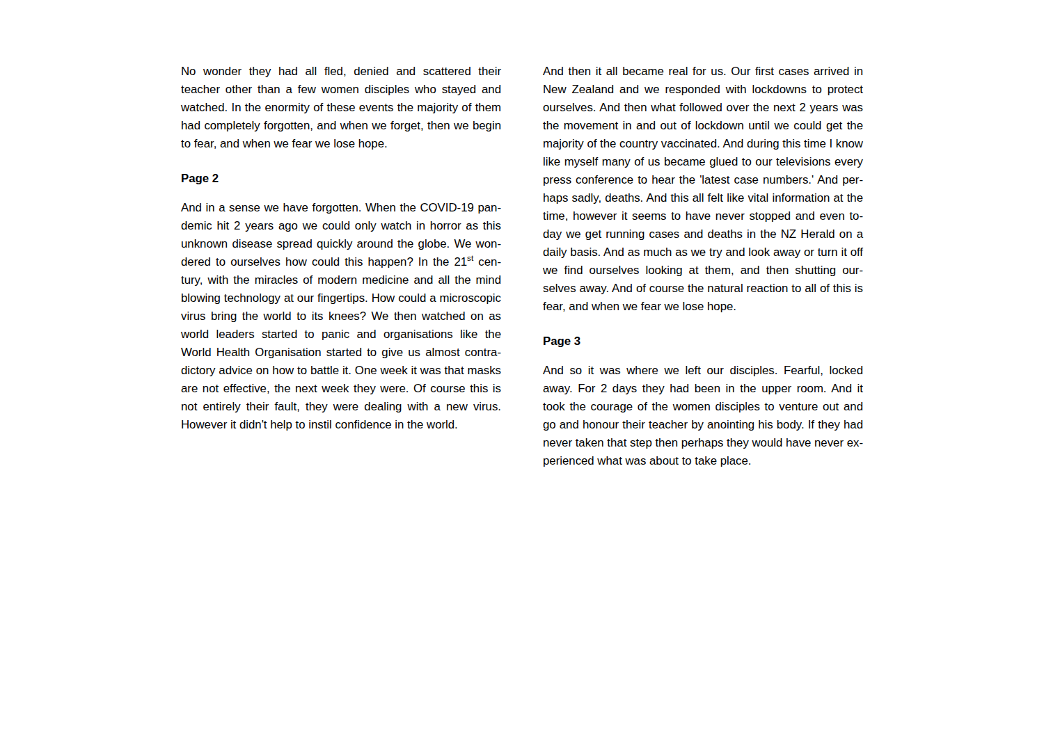No wonder they had all fled, denied and scattered their teacher other than a few women disciples who stayed and watched. In the enormity of these events the majority of them had completely forgotten, and when we forget, then we begin to fear, and when we fear we lose hope.
Page 2
And in a sense we have forgotten. When the COVID-19 pandemic hit 2 years ago we could only watch in horror as this unknown disease spread quickly around the globe. We wondered to ourselves how could this happen? In the 21st century, with the miracles of modern medicine and all the mind blowing technology at our fingertips. How could a microscopic virus bring the world to its knees? We then watched on as world leaders started to panic and organisations like the World Health Organisation started to give us almost contradictory advice on how to battle it. One week it was that masks are not effective, the next week they were. Of course this is not entirely their fault, they were dealing with a new virus. However it didn't help to instil confidence in the world.
And then it all became real for us. Our first cases arrived in New Zealand and we responded with lockdowns to protect ourselves. And then what followed over the next 2 years was the movement in and out of lockdown until we could get the majority of the country vaccinated. And during this time I know like myself many of us became glued to our televisions every press conference to hear the 'latest case numbers.' And perhaps sadly, deaths. And this all felt like vital information at the time, however it seems to have never stopped and even today we get running cases and deaths in the NZ Herald on a daily basis. And as much as we try and look away or turn it off we find ourselves looking at them, and then shutting ourselves away. And of course the natural reaction to all of this is fear, and when we fear we lose hope.
Page 3
And so it was where we left our disciples. Fearful, locked away. For 2 days they had been in the upper room. And it took the courage of the women disciples to venture out and go and honour their teacher by anointing his body. If they had never taken that step then perhaps they would have never experienced what was about to take place.